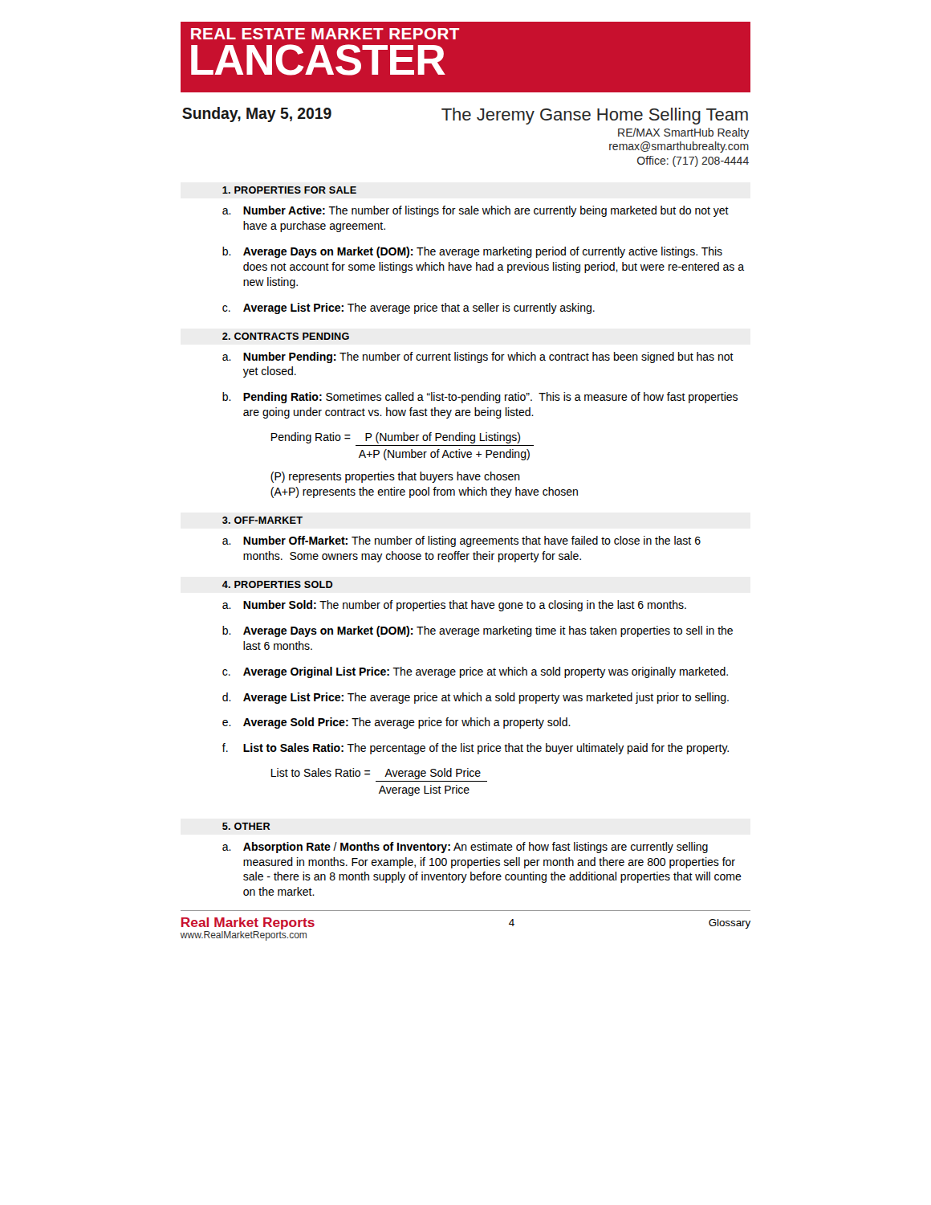REAL ESTATE MARKET REPORT
LANCASTER
Sunday, May 5, 2019
The Jeremy Ganse Home Selling Team
RE/MAX SmartHub Realty
remax@smarthubrealty.com
Office: (717) 208-4444
1. PROPERTIES FOR SALE
a. Number Active: The number of listings for sale which are currently being marketed but do not yet have a purchase agreement.
b. Average Days on Market (DOM): The average marketing period of currently active listings. This does not account for some listings which have had a previous listing period, but were re-entered as a new listing.
c. Average List Price: The average price that a seller is currently asking.
2. CONTRACTS PENDING
a. Number Pending: The number of current listings for which a contract has been signed but has not yet closed.
b. Pending Ratio: Sometimes called a “list-to-pending ratio”. This is a measure of how fast properties are going under contract vs. how fast they are being listed.
Pending Ratio = P (Number of Pending Listings) A+P (Number of Active + Pending)
(P) represents properties that buyers have chosen
(A+P) represents the entire pool from which they have chosen
3. OFF-MARKET
a. Number Off-Market: The number of listing agreements that have failed to close in the last 6 months. Some owners may choose to reoffer their property for sale.
4. PROPERTIES SOLD
a. Number Sold: The number of properties that have gone to a closing in the last 6 months.
b. Average Days on Market (DOM): The average marketing time it has taken properties to sell in the last 6 months.
c. Average Original List Price: The average price at which a sold property was originally marketed.
d. Average List Price: The average price at which a sold property was marketed just prior to selling.
e. Average Sold Price: The average price for which a property sold.
f. List to Sales Ratio: The percentage of the list price that the buyer ultimately paid for the property.
List to Sales Ratio = Average Sold Price Average List Price
5. OTHER
a. Absorption Rate / Months of Inventory: An estimate of how fast listings are currently selling measured in months. For example, if 100 properties sell per month and there are 800 properties for sale - there is an 8 month supply of inventory before counting the additional properties that will come on the market.
Real Market Reports
www.RealMarketReports.com
4
Glossary